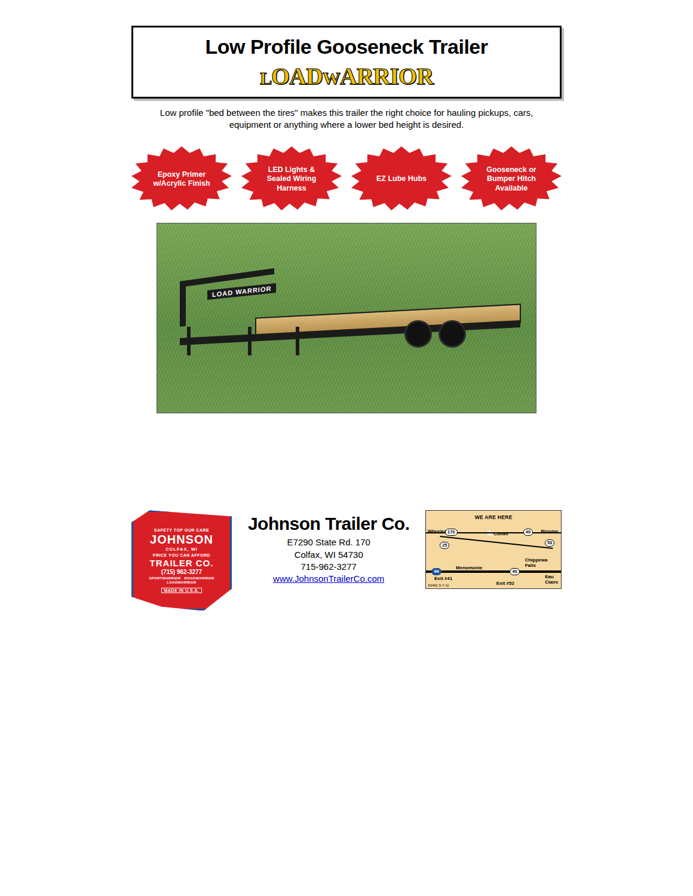Low Profile Gooseneck Trailer
LOADWARRIOR
Low profile "bed between the tires" makes this trailer the right choice for hauling pickups, cars, equipment or anything where a lower bed height is desired.
Epoxy Primer
w/Acrylic Finish
LED Lights &
Sealed Wiring
Harness
EZ Lube Hubs
Gooseneck or
Bumper Hitch
Available
LOAD WARRIOR
SAFETY TOP OUR CARE
JOHNSON
COLFAX, WI
PRICE YOU CAN AFFORD
TRAILER CO.
(715) 962-3277
SPORTWARRIOR ROADWARRIOR
LOADWARRIOR
MADE IN U.S.A.
Johnson Trailer Co.
E7290 State Rd. 170
Colfax, WI 54730
715-962-3277
www.JohnsonTrailerCo.com
WE ARE HERE
170
40
53
25
40
94
Wheeler
Colfax
Bloome
Menomonie
Chippewa
Falls
Eau
Claire
Exit #41
Exit #52
63461 5-7-11